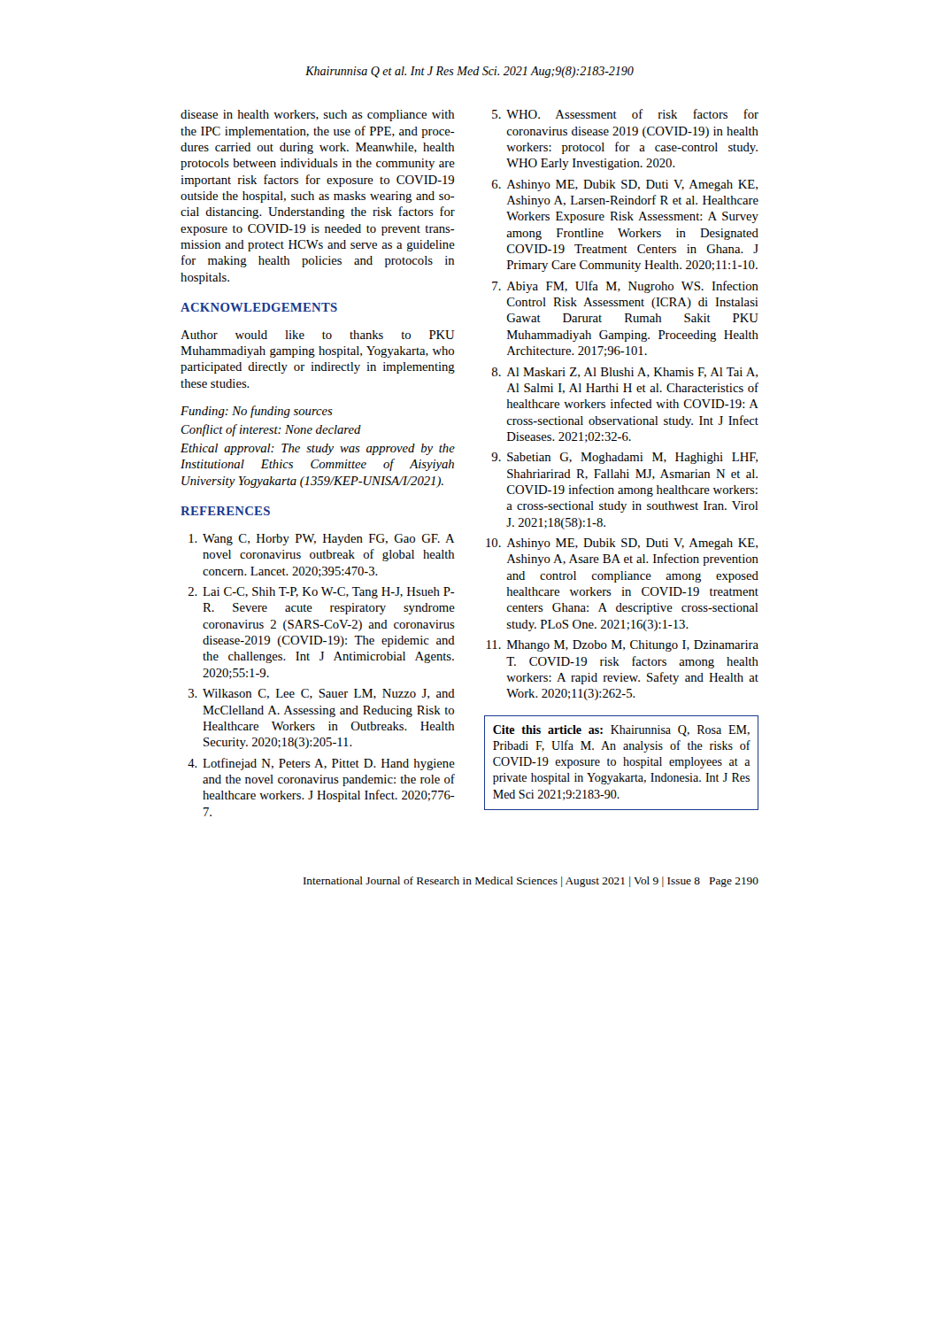Khairunnisa Q et al. Int J Res Med Sci. 2021 Aug;9(8):2183-2190
disease in health workers, such as compliance with the IPC implementation, the use of PPE, and procedures carried out during work. Meanwhile, health protocols between individuals in the community are important risk factors for exposure to COVID-19 outside the hospital, such as masks wearing and social distancing. Understanding the risk factors for exposure to COVID-19 is needed to prevent transmission and protect HCWs and serve as a guideline for making health policies and protocols in hospitals.
Acknowledgements
Author would like to thanks to PKU Muhammadiyah gamping hospital, Yogyakarta, who participated directly or indirectly in implementing these studies.
Funding: No funding sources
Conflict of interest: None declared
Ethical approval: The study was approved by the Institutional Ethics Committee of Aisyiyah University Yogyakarta (1359/KEP-UNISA/I/2021).
References
Wang C, Horby PW, Hayden FG, Gao GF. A novel coronavirus outbreak of global health concern. Lancet. 2020;395:470-3.
Lai C-C, Shih T-P, Ko W-C, Tang H-J, Hsueh P-R. Severe acute respiratory syndrome coronavirus 2 (SARS-CoV-2) and coronavirus disease-2019 (COVID-19): The epidemic and the challenges. Int J Antimicrobial Agents. 2020;55:1-9.
Wilkason C, Lee C, Sauer LM, Nuzzo J, and McClelland A. Assessing and Reducing Risk to Healthcare Workers in Outbreaks. Health Security. 2020;18(3):205-11.
Lotfinejad N, Peters A, Pittet D. Hand hygiene and the novel coronavirus pandemic: the role of healthcare workers. J Hospital Infect. 2020;776-7.
WHO. Assessment of risk factors for coronavirus disease 2019 (COVID-19) in health workers: protocol for a case-control study. WHO Early Investigation. 2020.
Ashinyo ME, Dubik SD, Duti V, Amegah KE, Ashinyo A, Larsen-Reindorf R et al. Healthcare Workers Exposure Risk Assessment: A Survey among Frontline Workers in Designated COVID-19 Treatment Centers in Ghana. J Primary Care Community Health. 2020;11:1-10.
Abiya FM, Ulfa M, Nugroho WS. Infection Control Risk Assessment (ICRA) di Instalasi Gawat Darurat Rumah Sakit PKU Muhammadiyah Gamping. Proceeding Health Architecture. 2017;96-101.
Al Maskari Z, Al Blushi A, Khamis F, Al Tai A, Al Salmi I, Al Harthi H et al. Characteristics of healthcare workers infected with COVID-19: A cross-sectional observational study. Int J Infect Diseases. 2021;02:32-6.
Sabetian G, Moghadami M, Haghighi LHF, Shahriarirad R, Fallahi MJ, Asmarian N et al. COVID-19 infection among healthcare workers: a cross-sectional study in southwest Iran. Virol J. 2021;18(58):1-8.
Ashinyo ME, Dubik SD, Duti V, Amegah KE, Ashinyo A, Asare BA et al. Infection prevention and control compliance among exposed healthcare workers in COVID-19 treatment centers Ghana: A descriptive cross-sectional study. PLoS One. 2021;16(3):1-13.
Mhango M, Dzobo M, Chitungo I, Dzinamarira T. COVID-19 risk factors among health workers: A rapid review. Safety and Health at Work. 2020;11(3):262-5.
Cite this article as: Khairunnisa Q, Rosa EM, Pribadi F, Ulfa M. An analysis of the risks of COVID-19 exposure to hospital employees at a private hospital in Yogyakarta, Indonesia. Int J Res Med Sci 2021;9:2183-90.
International Journal of Research in Medical Sciences | August 2021 | Vol 9 | Issue 8 Page 2190